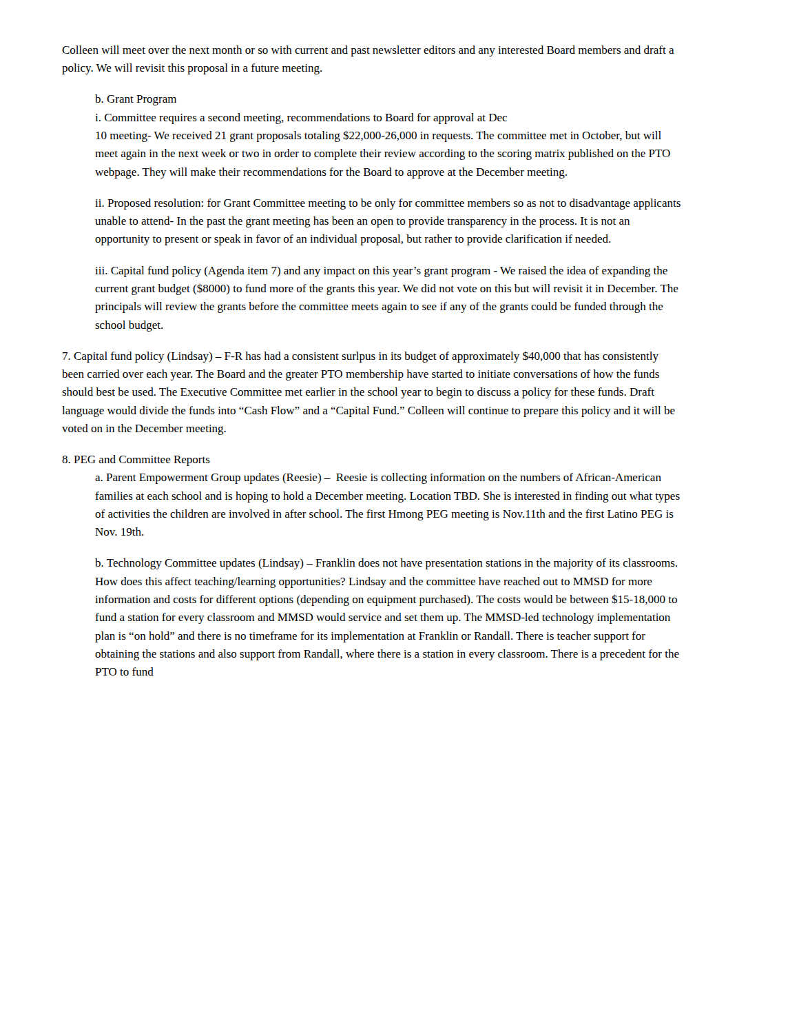Colleen will meet over the next month or so with current and past newsletter editors and any interested Board members and draft a policy. We will revisit this proposal in a future meeting.
b. Grant Program
i. Committee requires a second meeting, recommendations to Board for approval at Dec
10 meeting- We received 21 grant proposals totaling $22,000-26,000 in requests. The committee met in October, but will meet again in the next week or two in order to complete their review according to the scoring matrix published on the PTO webpage. They will make their recommendations for the Board to approve at the December meeting.
ii. Proposed resolution: for Grant Committee meeting to be only for committee members so as not to disadvantage applicants unable to attend- In the past the grant meeting has been an open to provide transparency in the process. It is not an opportunity to present or speak in favor of an individual proposal, but rather to provide clarification if needed.
iii. Capital fund policy (Agenda item 7) and any impact on this year’s grant program - We raised the idea of expanding the current grant budget ($8000) to fund more of the grants this year. We did not vote on this but will revisit it in December. The principals will review the grants before the committee meets again to see if any of the grants could be funded through the school budget.
7. Capital fund policy (Lindsay) – F-R has had a consistent surlpus in its budget of approximately $40,000 that has consistently been carried over each year. The Board and the greater PTO membership have started to initiate conversations of how the funds should best be used. The Executive Committee met earlier in the school year to begin to discuss a policy for these funds. Draft language would divide the funds into “Cash Flow” and a “Capital Fund.” Colleen will continue to prepare this policy and it will be voted on in the December meeting.
8. PEG and Committee Reports
a. Parent Empowerment Group updates (Reesie) – Reesie is collecting information on the numbers of African-American families at each school and is hoping to hold a December meeting. Location TBD. She is interested in finding out what types of activities the children are involved in after school. The first Hmong PEG meeting is Nov.11th and the first Latino PEG is Nov. 19th.
b. Technology Committee updates (Lindsay) – Franklin does not have presentation stations in the majority of its classrooms. How does this affect teaching/learning opportunities? Lindsay and the committee have reached out to MMSD for more information and costs for different options (depending on equipment purchased). The costs would be between $15-18,000 to fund a station for every classroom and MMSD would service and set them up. The MMSD-led technology implementation plan is “on hold” and there is no timeframe for its implementation at Franklin or Randall. There is teacher support for obtaining the stations and also support from Randall, where there is a station in every classroom. There is a precedent for the PTO to fund